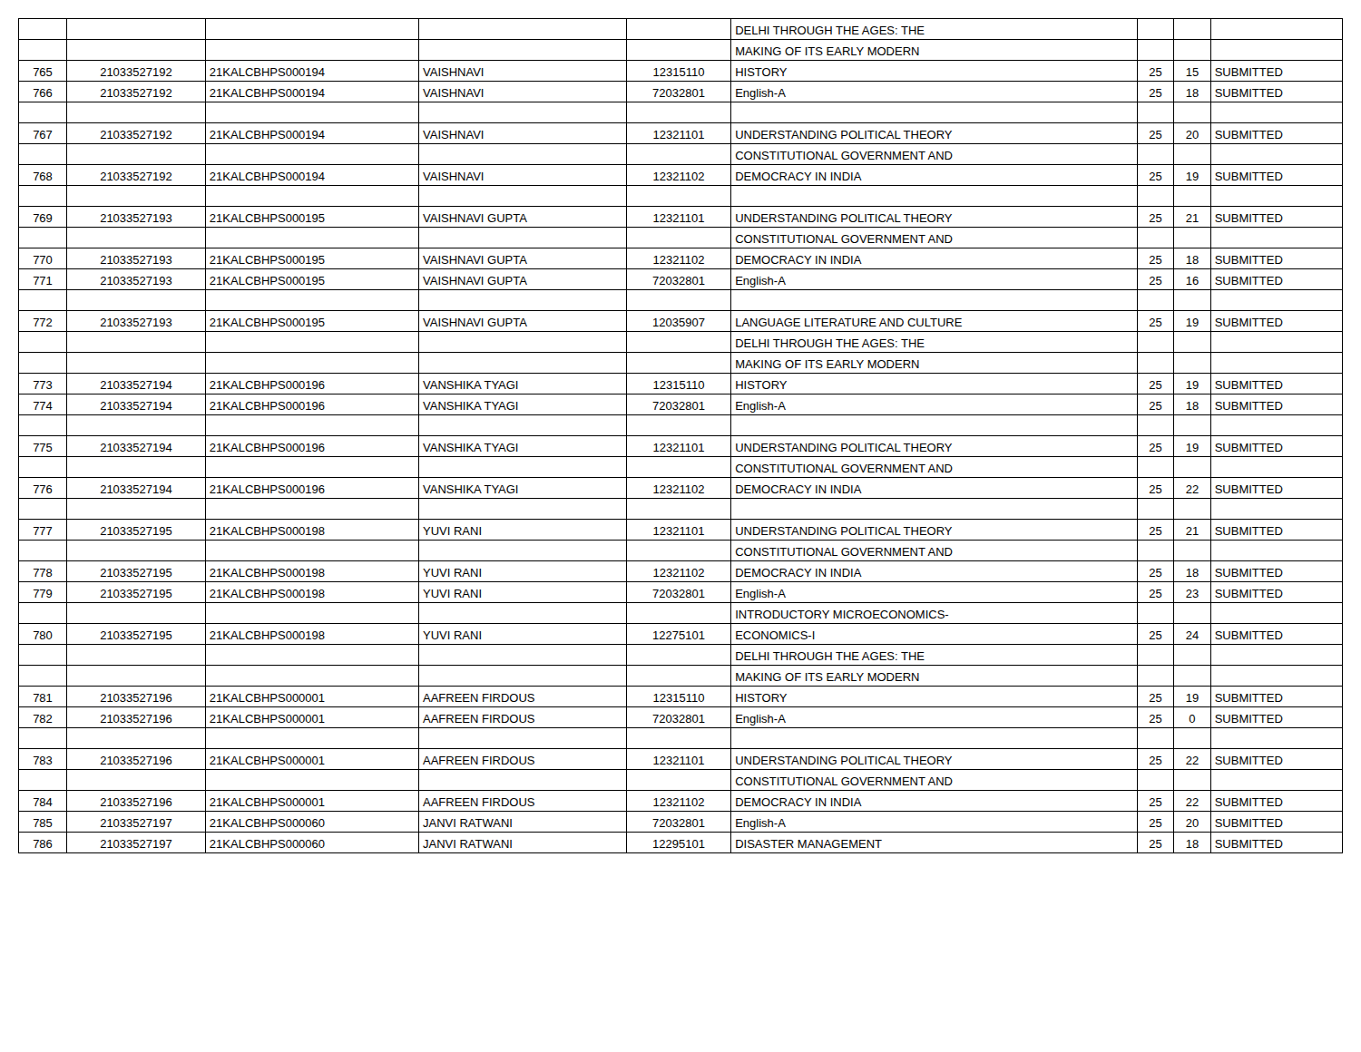| | | | | | DELHI THROUGH THE AGES: THE | | | |
| | | | | | MAKING OF ITS EARLY MODERN | | | |
| 765 | 21033527192 | 21KALCBHPS000194 | VAISHNAVI | 12315110 | HISTORY | 25 | 15 | SUBMITTED |
| 766 | 21033527192 | 21KALCBHPS000194 | VAISHNAVI | 72032801 | English-A | 25 | 18 | SUBMITTED |
| 767 | 21033527192 | 21KALCBHPS000194 | VAISHNAVI | 12321101 | UNDERSTANDING POLITICAL THEORY | 25 | 20 | SUBMITTED |
| | | | | | CONSTITUTIONAL GOVERNMENT AND | | | |
| 768 | 21033527192 | 21KALCBHPS000194 | VAISHNAVI | 12321102 | DEMOCRACY IN INDIA | 25 | 19 | SUBMITTED |
| 769 | 21033527193 | 21KALCBHPS000195 | VAISHNAVI GUPTA | 12321101 | UNDERSTANDING POLITICAL THEORY | 25 | 21 | SUBMITTED |
| | | | | | CONSTITUTIONAL GOVERNMENT AND | | | |
| 770 | 21033527193 | 21KALCBHPS000195 | VAISHNAVI GUPTA | 12321102 | DEMOCRACY IN INDIA | 25 | 18 | SUBMITTED |
| 771 | 21033527193 | 21KALCBHPS000195 | VAISHNAVI GUPTA | 72032801 | English-A | 25 | 16 | SUBMITTED |
| 772 | 21033527193 | 21KALCBHPS000195 | VAISHNAVI GUPTA | 12035907 | LANGUAGE LITERATURE AND CULTURE | 25 | 19 | SUBMITTED |
| | | | | | DELHI THROUGH THE AGES: THE | | | |
| | | | | | MAKING OF ITS EARLY MODERN | | | |
| 773 | 21033527194 | 21KALCBHPS000196 | VANSHIKA TYAGI | 12315110 | HISTORY | 25 | 19 | SUBMITTED |
| 774 | 21033527194 | 21KALCBHPS000196 | VANSHIKA TYAGI | 72032801 | English-A | 25 | 18 | SUBMITTED |
| 775 | 21033527194 | 21KALCBHPS000196 | VANSHIKA TYAGI | 12321101 | UNDERSTANDING POLITICAL THEORY | 25 | 19 | SUBMITTED |
| | | | | | CONSTITUTIONAL GOVERNMENT AND | | | |
| 776 | 21033527194 | 21KALCBHPS000196 | VANSHIKA TYAGI | 12321102 | DEMOCRACY IN INDIA | 25 | 22 | SUBMITTED |
| 777 | 21033527195 | 21KALCBHPS000198 | YUVI RANI | 12321101 | UNDERSTANDING POLITICAL THEORY | 25 | 21 | SUBMITTED |
| | | | | | CONSTITUTIONAL GOVERNMENT AND | | | |
| 778 | 21033527195 | 21KALCBHPS000198 | YUVI RANI | 12321102 | DEMOCRACY IN INDIA | 25 | 18 | SUBMITTED |
| 779 | 21033527195 | 21KALCBHPS000198 | YUVI RANI | 72032801 | English-A | 25 | 23 | SUBMITTED |
| | | | | | INTRODUCTORY MICROECONOMICS- | | | |
| 780 | 21033527195 | 21KALCBHPS000198 | YUVI RANI | 12275101 | ECONOMICS-I | 25 | 24 | SUBMITTED |
| | | | | | DELHI THROUGH THE AGES: THE | | | |
| | | | | | MAKING OF ITS EARLY MODERN | | | |
| 781 | 21033527196 | 21KALCBHPS000001 | AAFREEN FIRDOUS | 12315110 | HISTORY | 25 | 19 | SUBMITTED |
| 782 | 21033527196 | 21KALCBHPS000001 | AAFREEN FIRDOUS | 72032801 | English-A | 25 | 0 | SUBMITTED |
| 783 | 21033527196 | 21KALCBHPS000001 | AAFREEN FIRDOUS | 12321101 | UNDERSTANDING POLITICAL THEORY | 25 | 22 | SUBMITTED |
| | | | | | CONSTITUTIONAL GOVERNMENT AND | | | |
| 784 | 21033527196 | 21KALCBHPS000001 | AAFREEN FIRDOUS | 12321102 | DEMOCRACY IN INDIA | 25 | 22 | SUBMITTED |
| 785 | 21033527197 | 21KALCBHPS000060 | JANVI RATWANI | 72032801 | English-A | 25 | 20 | SUBMITTED |
| 786 | 21033527197 | 21KALCBHPS000060 | JANVI RATWANI | 12295101 | DISASTER MANAGEMENT | 25 | 18 | SUBMITTED |